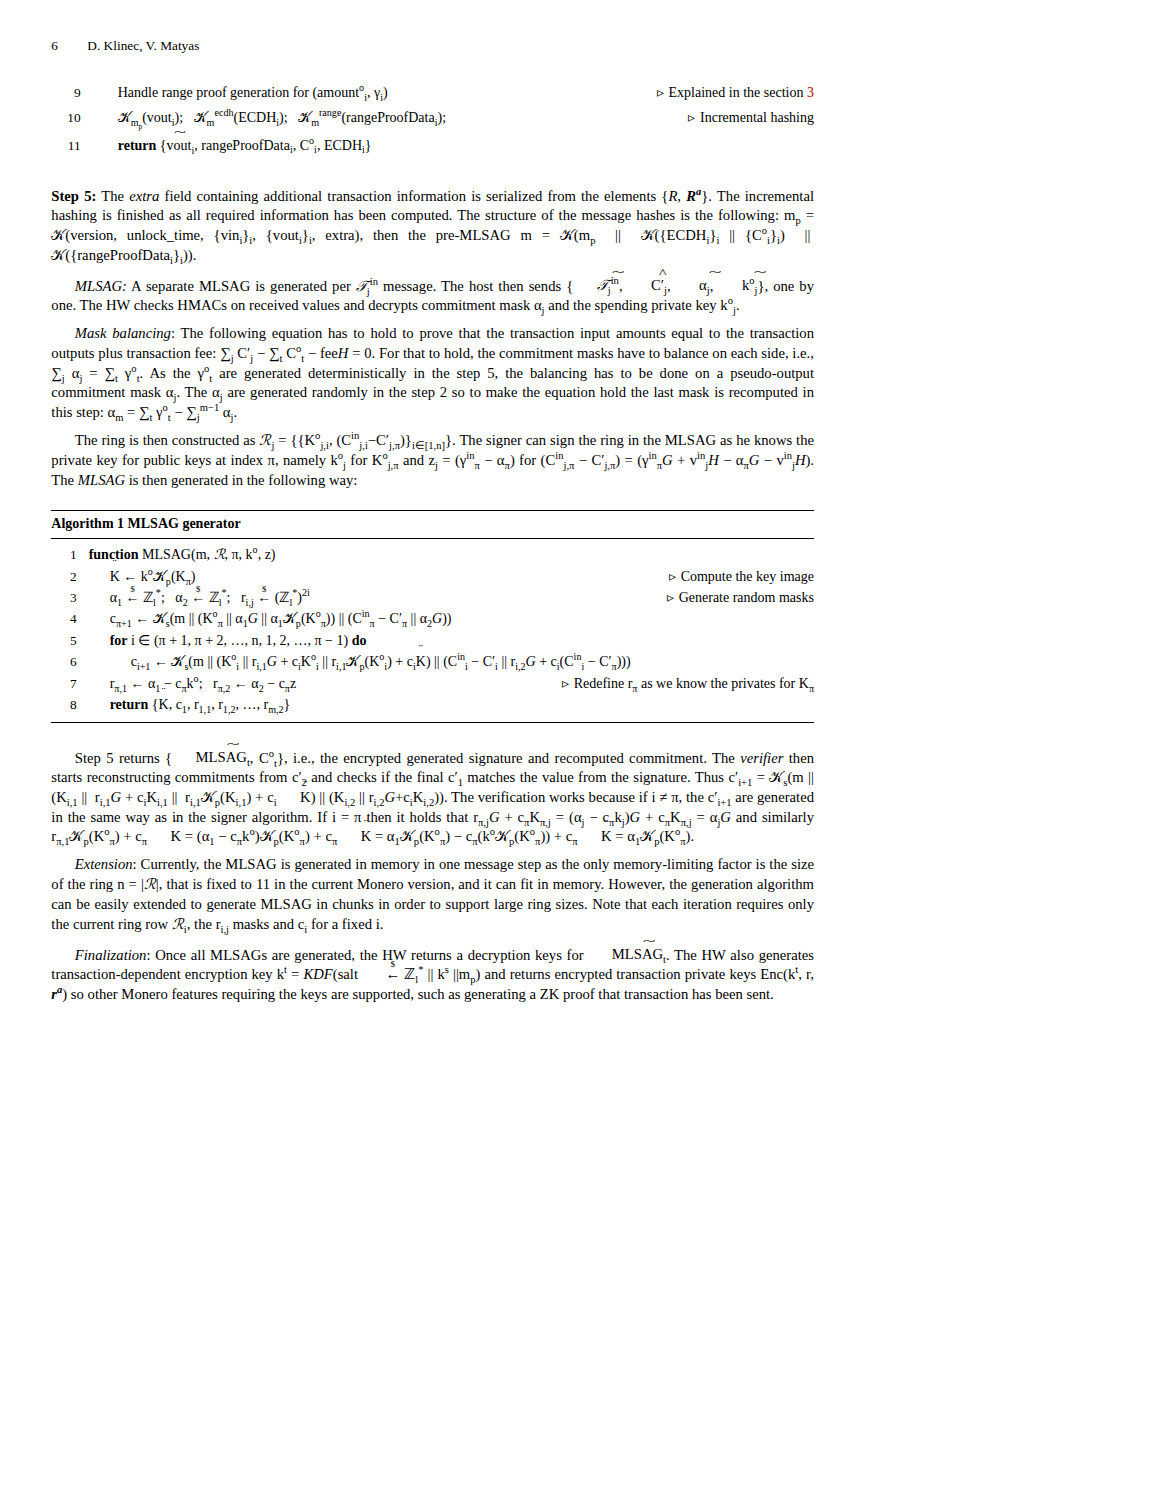6 D. Klinec, V. Matyas
9 Handle range proof generation for (amountoi, γi) Explained in the section 3
10 𝒦mp(vouti); 𝒦mecdh(ECDHi); 𝒦mrange(rangeProofDatai); Incremental hashing
11 return {vouti, rangeProofDatai, Coi, ECDHi}
Step 5: The extra field containing additional transaction information is serialized from the elements {R, Ra}. The incremental hashing is finished as all required information has been computed. The structure of the message hashes is the following: mp = 𝒦(version, unlock_time, {vini}i, {vouti}i, extra), then the pre-MLSAG m = 𝒦(mp || 𝒦({ECDHi}i || {Coi}i) || 𝒦({rangeProofDatai}i)).
MLSAG: A separate MLSAG is generated per 𝒯jin message. The host then sends {𝒯jin, C′j, αj, koj}, one by one. The HW checks HMACs on received values and decrypts commitment mask αj and the spending private key koj.
Mask balancing: The following equation has to hold to prove that the transaction input amounts equal to the transaction outputs plus transaction fee: ∑j C′j − ∑t Cot − feeH = 0. For that to hold, the commitment masks have to balance on each side, i.e., ∑j αj = ∑t γot. As the γot are generated deterministically in the step 5, the balancing has to be done on a pseudo-output commitment mask αj. The αj are generated randomly in the step 2 so to make the equation hold the last mask is recomputed in this step: αm = ∑t γot − ∑jm−1 αj.
The ring is then constructed as ℛj = {{Koj,i, (Cinj,i−C′j,π)}i∈[1,n]}. The signer can sign the ring in the MLSAG as he knows the private key for public keys at index π, namely koj for Koj,π and zj = (γinπ − απ) for (Cinj,π − C′j,π) = (γinπG + vinjH − απG − vinjH). The MLSAG is then generated in the following way:
Algorithm 1 MLSAG generator
1 function MLSAG(m, ℛ, π, ko, z)
2 K ← ko𝒦p(Kπ) Compute the key image
3 α1 ←$ ℤl*; α2 ←$ ℤl*; ri,j ←$ (ℤl*)2i Generate random masks
4 cπ+1 ← 𝒦s(m || (Koπ || α1G || α1𝒦p(Koπ)) || (Cinπ − C′π || α2G))
5 for i ∈ (π + 1, π + 2, …, n, 1, 2, …, π − 1) do
6 ci+1 ← 𝒦s(m || (Koi || ri,1G + ciKoi || ri,1𝒦p(Koi) + ciK) || (Cini − C′i || ri,2G + ci(Cini − C′π)))
7 rπ,1 ← α1 − cπko; rπ,2 ← α2 − cπz Redefine rπ as we know the privates for Kπ
8 return {K, c1, r1,1, r1,2, …, rm,2}
Step 5 returns {MLSAGt, Cot}, i.e., the encrypted generated signature and recomputed commitment. The verifier then starts reconstructing commitments from c′2 and checks if the final c′1 matches the value from the signature. Thus c′i+1 = 𝒦s(m || (Ki,1 || ri,1G + ciKi,1 || ri,1𝒦p(Ki,1) + ciK) || (Ki,2 || ri,2G+ciKi,2)). The verification works because if i ≠ π, the c′i+1 are generated in the same way as in the signer algorithm. If i = π then it holds that rπ,jG + cπKπ,j = (αj − cπkj)G + cπKπ,j = αjG and similarly rπ,1𝒦p(Koπ) + cπK = (α1 − cπko)𝒦p(Koπ) + cπK = α1𝒦p(Koπ) − cπ(ko𝒦p(Koπ)) + cπK = α1𝒦p(Koπ).
Extension: Currently, the MLSAG is generated in memory in one message step as the only memory-limiting factor is the size of the ring n = |ℛ|, that is fixed to 11 in the current Monero version, and it can fit in memory. However, the generation algorithm can be easily extended to generate MLSAG in chunks in order to support large ring sizes. Note that each iteration requires only the current ring row ℛi, the ri,j masks and ci for a fixed i.
Finalization: Once all MLSAGs are generated, the HW returns a decryption keys for MLSAGt. The HW also generates transaction-dependent encryption key kt = KDF(salt ←$ ℤl* || ks ||mp) and returns encrypted transaction private keys Enc(kt, r, ra) so other Monero features requiring the keys are supported, such as generating a ZK proof that transaction has been sent.